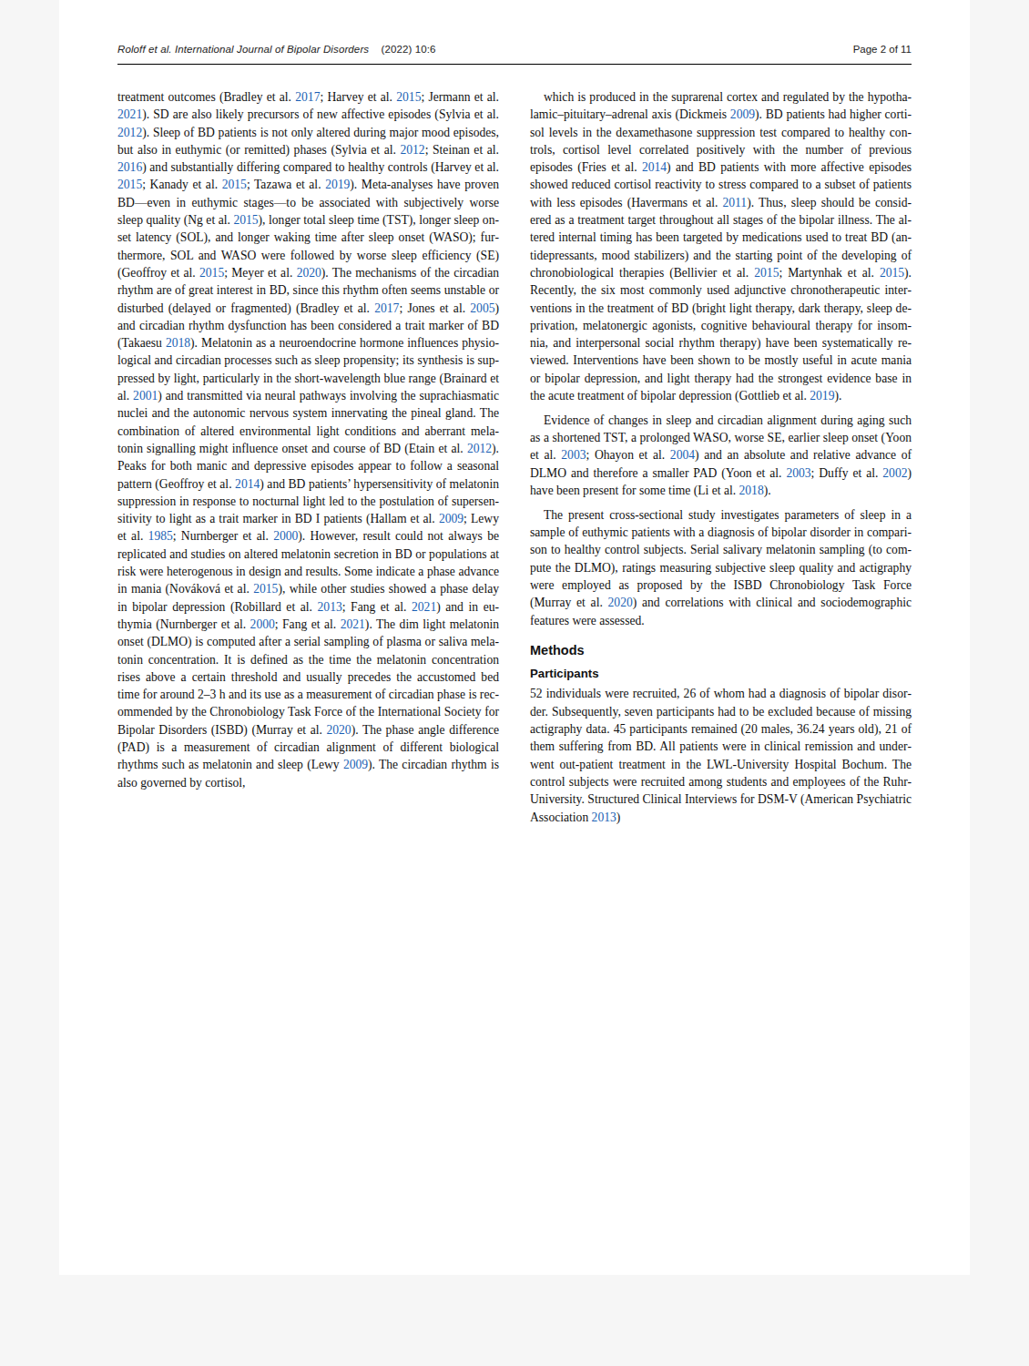Roloff et al. International Journal of Bipolar Disorders (2022) 10:6
Page 2 of 11
treatment outcomes (Bradley et al. 2017; Harvey et al. 2015; Jermann et al. 2021). SD are also likely precursors of new affective episodes (Sylvia et al. 2012). Sleep of BD patients is not only altered during major mood episodes, but also in euthymic (or remitted) phases (Sylvia et al. 2012; Steinan et al. 2016) and substantially differing compared to healthy controls (Harvey et al. 2015; Kanady et al. 2015; Tazawa et al. 2019). Meta-analyses have proven BD—even in euthymic stages—to be associated with subjectively worse sleep quality (Ng et al. 2015), longer total sleep time (TST), longer sleep onset latency (SOL), and longer waking time after sleep onset (WASO); furthermore, SOL and WASO were followed by worse sleep efficiency (SE) (Geoffroy et al. 2015; Meyer et al. 2020). The mechanisms of the circadian rhythm are of great interest in BD, since this rhythm often seems unstable or disturbed (delayed or fragmented) (Bradley et al. 2017; Jones et al. 2005) and circadian rhythm dysfunction has been considered a trait marker of BD (Takaesu 2018). Melatonin as a neuroendocrine hormone influences physiological and circadian processes such as sleep propensity; its synthesis is suppressed by light, particularly in the short-wavelength blue range (Brainard et al. 2001) and transmitted via neural pathways involving the suprachiasmatic nuclei and the autonomic nervous system innervating the pineal gland. The combination of altered environmental light conditions and aberrant melatonin signalling might influence onset and course of BD (Etain et al. 2012). Peaks for both manic and depressive episodes appear to follow a seasonal pattern (Geoffroy et al. 2014) and BD patients’ hypersensitivity of melatonin suppression in response to nocturnal light led to the postulation of supersensitivity to light as a trait marker in BD I patients (Hallam et al. 2009; Lewy et al. 1985; Nurnberger et al. 2000). However, result could not always be replicated and studies on altered melatonin secretion in BD or populations at risk were heterogenous in design and results. Some indicate a phase advance in mania (Nováková et al. 2015), while other studies showed a phase delay in bipolar depression (Robillard et al. 2013; Fang et al. 2021) and in euthymia (Nurnberger et al. 2000; Fang et al. 2021). The dim light melatonin onset (DLMO) is computed after a serial sampling of plasma or saliva melatonin concentration. It is defined as the time the melatonin concentration rises above a certain threshold and usually precedes the accustomed bed time for around 2–3 h and its use as a measurement of circadian phase is recommended by the Chronobiology Task Force of the International Society for Bipolar Disorders (ISBD) (Murray et al. 2020). The phase angle difference (PAD) is a measurement of circadian alignment of different biological rhythms such as melatonin and sleep (Lewy 2009). The circadian rhythm is also governed by cortisol,
which is produced in the suprarenal cortex and regulated by the hypothalamic–pituitary–adrenal axis (Dickmeis 2009). BD patients had higher cortisol levels in the dexamethasone suppression test compared to healthy controls, cortisol level correlated positively with the number of previous episodes (Fries et al. 2014) and BD patients with more affective episodes showed reduced cortisol reactivity to stress compared to a subset of patients with less episodes (Havermans et al. 2011). Thus, sleep should be considered as a treatment target throughout all stages of the bipolar illness. The altered internal timing has been targeted by medications used to treat BD (antidepressants, mood stabilizers) and the starting point of the developing of chronobiological therapies (Bellivier et al. 2015; Martynhak et al. 2015). Recently, the six most commonly used adjunctive chronotherapeutic interventions in the treatment of BD (bright light therapy, dark therapy, sleep deprivation, melatonergic agonists, cognitive behavioural therapy for insomnia, and interpersonal social rhythm therapy) have been systematically reviewed. Interventions have been shown to be mostly useful in acute mania or bipolar depression, and light therapy had the strongest evidence base in the acute treatment of bipolar depression (Gottlieb et al. 2019).
Evidence of changes in sleep and circadian alignment during aging such as a shortened TST, a prolonged WASO, worse SE, earlier sleep onset (Yoon et al. 2003; Ohayon et al. 2004) and an absolute and relative advance of DLMO and therefore a smaller PAD (Yoon et al. 2003; Duffy et al. 2002) have been present for some time (Li et al. 2018).
The present cross-sectional study investigates parameters of sleep in a sample of euthymic patients with a diagnosis of bipolar disorder in comparison to healthy control subjects. Serial salivary melatonin sampling (to compute the DLMO), ratings measuring subjective sleep quality and actigraphy were employed as proposed by the ISBD Chronobiology Task Force (Murray et al. 2020) and correlations with clinical and sociodemographic features were assessed.
Methods
Participants
52 individuals were recruited, 26 of whom had a diagnosis of bipolar disorder. Subsequently, seven participants had to be excluded because of missing actigraphy data. 45 participants remained (20 males, 36.24 years old), 21 of them suffering from BD. All patients were in clinical remission and underwent out-patient treatment in the LWL-University Hospital Bochum. The control subjects were recruited among students and employees of the Ruhr-University. Structured Clinical Interviews for DSM-V (American Psychiatric Association 2013)